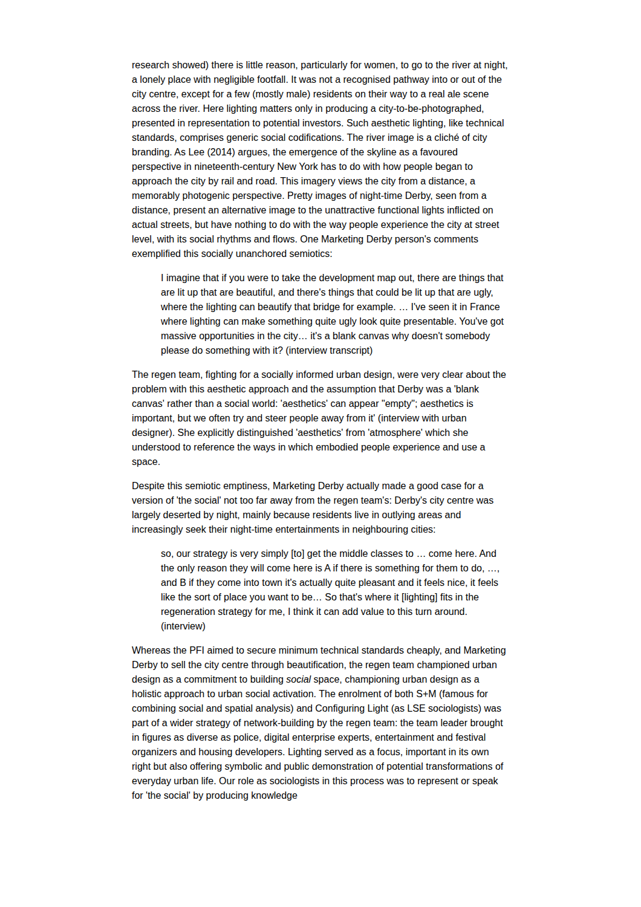research showed) there is little reason, particularly for women, to go to the river at night, a lonely place with negligible footfall. It was not a recognised pathway into or out of the city centre, except for a few (mostly male) residents on their way to a real ale scene across the river. Here lighting matters only in producing a city-to-be-photographed, presented in representation to potential investors. Such aesthetic lighting, like technical standards, comprises generic social codifications. The river image is a cliché of city branding. As Lee (2014) argues, the emergence of the skyline as a favoured perspective in nineteenth-century New York has to do with how people began to approach the city by rail and road. This imagery views the city from a distance, a memorably photogenic perspective. Pretty images of night-time Derby, seen from a distance, present an alternative image to the unattractive functional lights inflicted on actual streets, but have nothing to do with the way people experience the city at street level, with its social rhythms and flows. One Marketing Derby person's comments exemplified this socially unanchored semiotics:
I imagine that if you were to take the development map out, there are things that are lit up that are beautiful, and there's things that could be lit up that are ugly, where the lighting can beautify that bridge for example. … I've seen it in France where lighting can make something quite ugly look quite presentable. You've got massive opportunities in the city… it's a blank canvas why doesn't somebody please do something with it? (interview transcript)
The regen team, fighting for a socially informed urban design, were very clear about the problem with this aesthetic approach and the assumption that Derby was a 'blank canvas' rather than a social world: 'aesthetics' can appear "empty"; aesthetics is important, but we often try and steer people away from it' (interview with urban designer). She explicitly distinguished 'aesthetics' from 'atmosphere' which she understood to reference the ways in which embodied people experience and use a space.
Despite this semiotic emptiness, Marketing Derby actually made a good case for a version of 'the social' not too far away from the regen team's: Derby's city centre was largely deserted by night, mainly because residents live in outlying areas and increasingly seek their night-time entertainments in neighbouring cities:
so, our strategy is very simply [to] get the middle classes to … come here. And the only reason they will come here is A if there is something for them to do, …, and B if they come into town it's actually quite pleasant and it feels nice, it feels like the sort of place you want to be… So that's where it [lighting] fits in the regeneration strategy for me, I think it can add value to this turn around. (interview)
Whereas the PFI aimed to secure minimum technical standards cheaply, and Marketing Derby to sell the city centre through beautification, the regen team championed urban design as a commitment to building social space, championing urban design as a holistic approach to urban social activation. The enrolment of both S+M (famous for combining social and spatial analysis) and Configuring Light (as LSE sociologists) was part of a wider strategy of network-building by the regen team: the team leader brought in figures as diverse as police, digital enterprise experts, entertainment and festival organizers and housing developers. Lighting served as a focus, important in its own right but also offering symbolic and public demonstration of potential transformations of everyday urban life. Our role as sociologists in this process was to represent or speak for 'the social' by producing knowledge